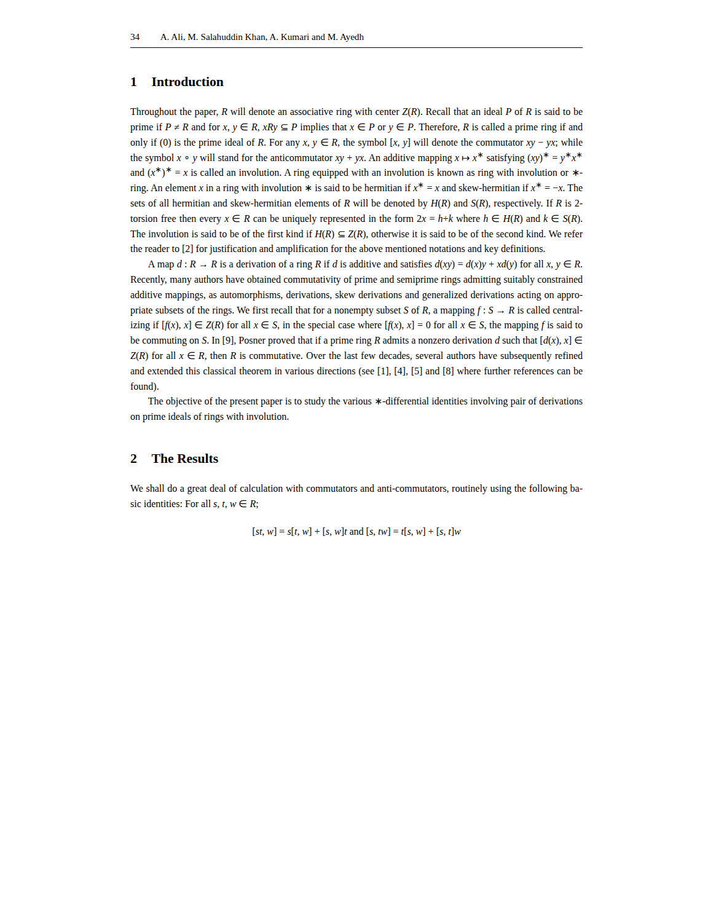34 A. Ali, M. Salahuddin Khan, A. Kumari and M. Ayedh
1 Introduction
Throughout the paper, R will denote an associative ring with center Z(R). Recall that an ideal P of R is said to be prime if P ≠ R and for x, y ∈ R, xRy ⊆ P implies that x ∈ P or y ∈ P. Therefore, R is called a prime ring if and only if (0) is the prime ideal of R. For any x, y ∈ R, the symbol [x, y] will denote the commutator xy − yx; while the symbol x ∘ y will stand for the anticommutator xy + yx. An additive mapping x ↦ x∗ satisfying (xy)∗ = y∗x∗ and (x∗)∗ = x is called an involution. A ring equipped with an involution is known as ring with involution or ∗-ring. An element x in a ring with involution ∗ is said to be hermitian if x∗ = x and skew-hermitian if x∗ = −x. The sets of all hermitian and skew-hermitian elements of R will be denoted by H(R) and S(R), respectively. If R is 2-torsion free then every x ∈ R can be uniquely represented in the form 2x = h+k where h ∈ H(R) and k ∈ S(R). The involution is said to be of the first kind if H(R) ⊆ Z(R), otherwise it is said to be of the second kind. We refer the reader to [2] for justification and amplification for the above mentioned notations and key definitions.
A map d : R → R is a derivation of a ring R if d is additive and satisfies d(xy) = d(x)y + xd(y) for all x, y ∈ R. Recently, many authors have obtained commutativity of prime and semiprime rings admitting suitably constrained additive mappings, as automorphisms, derivations, skew derivations and generalized derivations acting on appropriate subsets of the rings. We first recall that for a nonempty subset S of R, a mapping f : S → R is called centralizing if [f(x), x] ∈ Z(R) for all x ∈ S, in the special case where [f(x), x] = 0 for all x ∈ S, the mapping f is said to be commuting on S. In [9], Posner proved that if a prime ring R admits a nonzero derivation d such that [d(x), x] ∈ Z(R) for all x ∈ R, then R is commutative. Over the last few decades, several authors have subsequently refined and extended this classical theorem in various directions (see [1], [4], [5] and [8] where further references can be found).
The objective of the present paper is to study the various ∗-differential identities involving pair of derivations on prime ideals of rings with involution.
2 The Results
We shall do a great deal of calculation with commutators and anti-commutators, routinely using the following basic identities: For all s, t, w ∈ R;
[st, w] = s[t, w] + [s, w]t and [s, tw] = t[s, w] + [s, t]w